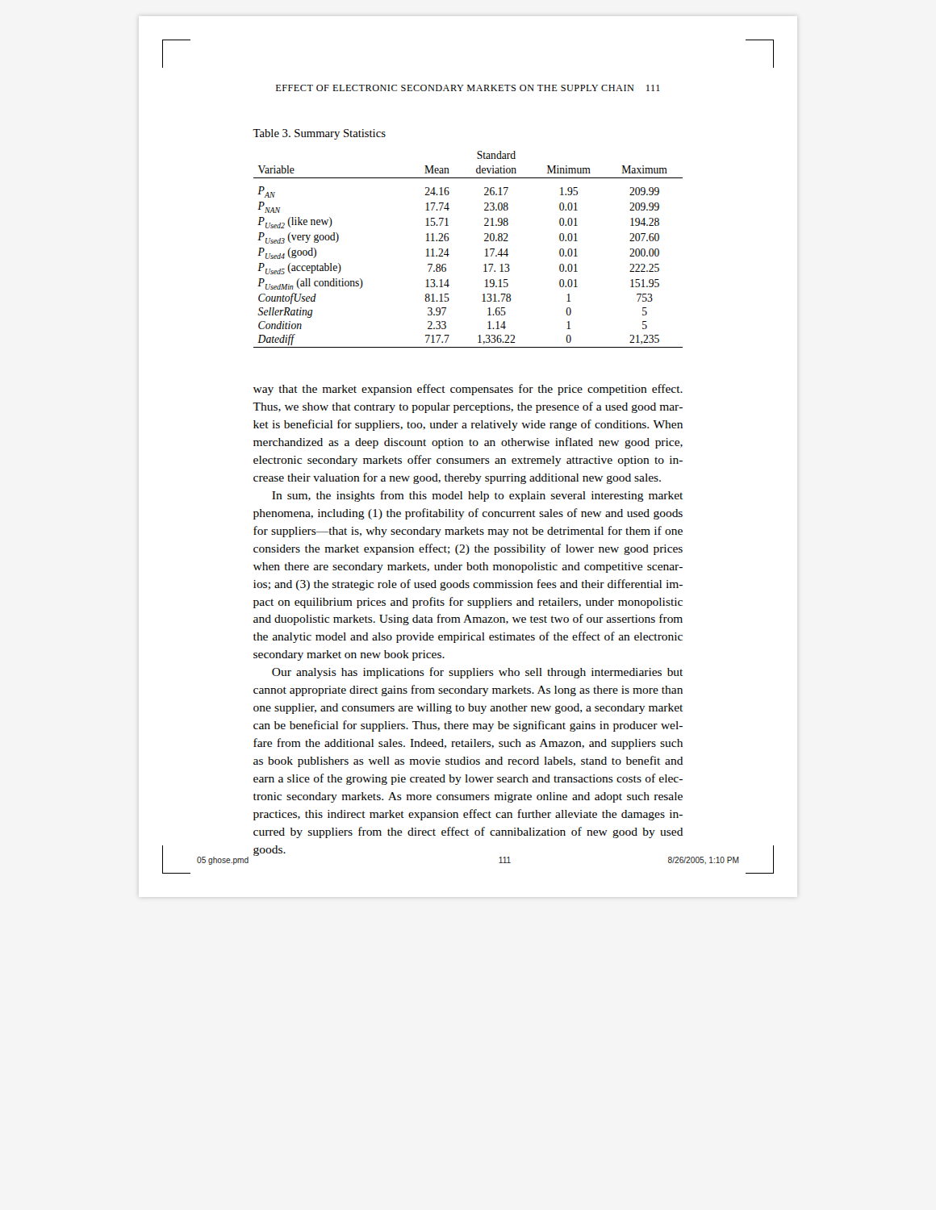Effect of Electronic Secondary Markets on the Supply Chain111
Table 3. Summary Statistics
| | | Standard | | |
| --- | --- | --- | --- | --- |
| Variable | Mean | deviation | Minimum | Maximum |
| P AN | 24.16 | 26.17 | 1.95 | 209.99 |
| P NAN | 17.74 | 23.08 | 0.01 | 209.99 |
| P Used2 (like new) | 15.71 | 21.98 | 0.01 | 194.28 |
| P Used3 (very good) | 11.26 | 20.82 | 0.01 | 207.60 |
| P Used4 (good) | 11.24 | 17.44 | 0.01 | 200.00 |
| P Used5 (acceptable) | 7.86 | 17. 13 | 0.01 | 222.25 |
| P UsedMin (all conditions) | 13.14 | 19.15 | 0.01 | 151.95 |
| CountofUsed | 81.15 | 131.78 | 1 | 753 |
| SellerRating | 3.97 | 1.65 | 0 | 5 |
| Condition | 2.33 | 1.14 | 1 | 5 |
| Datediff | 717.7 | 1,336.22 | 0 | 21,235 |
way that the market expansion effect compensates for the price competition effect. Thus, we show that contrary to popular perceptions, the presence of a used good market is beneficial for suppliers, too, under a relatively wide range of conditions. When merchandized as a deep discount option to an otherwise inflated new good price, electronic secondary markets offer consumers an extremely attractive option to increase their valuation for a new good, thereby spurring additional new good sales.
In sum, the insights from this model help to explain several interesting market phenomena, including (1) the profitability of concurrent sales of new and used goods for suppliers—that is, why secondary markets may not be detrimental for them if one considers the market expansion effect; (2) the possibility of lower new good prices when there are secondary markets, under both monopolistic and competitive scenarios; and (3) the strategic role of used goods commission fees and their differential impact on equilibrium prices and profits for suppliers and retailers, under monopolistic and duopolistic markets. Using data from Amazon, we test two of our assertions from the analytic model and also provide empirical estimates of the effect of an electronic secondary market on new book prices.
Our analysis has implications for suppliers who sell through intermediaries but cannot appropriate direct gains from secondary markets. As long as there is more than one supplier, and consumers are willing to buy another new good, a secondary market can be beneficial for suppliers. Thus, there may be significant gains in producer welfare from the additional sales. Indeed, retailers, such as Amazon, and suppliers such as book publishers as well as movie studios and record labels, stand to benefit and earn a slice of the growing pie created by lower search and transactions costs of electronic secondary markets. As more consumers migrate online and adopt such resale practices, this indirect market expansion effect can further alleviate the damages incurred by suppliers from the direct effect of cannibalization of new good by used goods.
05 ghose.pmd 111 8/26/2005, 1:10 PM